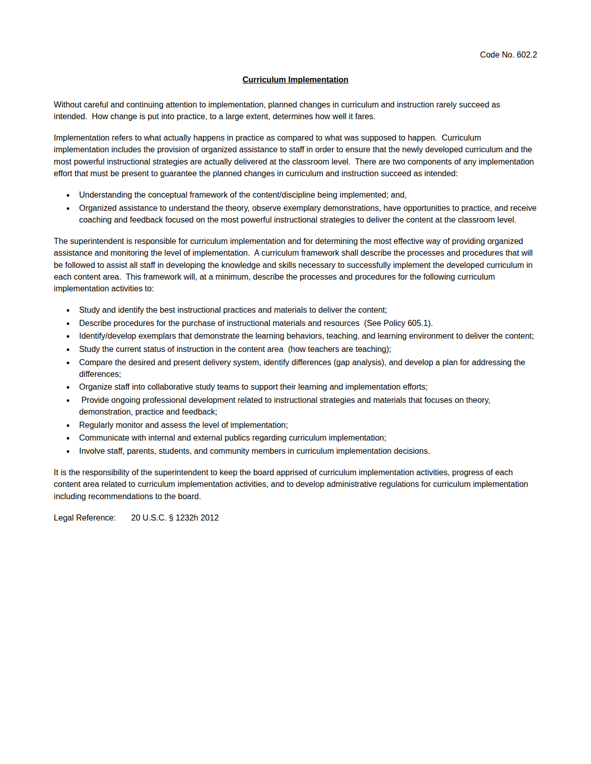Code No. 602.2
Curriculum Implementation
Without careful and continuing attention to implementation, planned changes in curriculum and instruction rarely succeed as intended. How change is put into practice, to a large extent, determines how well it fares.
Implementation refers to what actually happens in practice as compared to what was supposed to happen. Curriculum implementation includes the provision of organized assistance to staff in order to ensure that the newly developed curriculum and the most powerful instructional strategies are actually delivered at the classroom level. There are two components of any implementation effort that must be present to guarantee the planned changes in curriculum and instruction succeed as intended:
Understanding the conceptual framework of the content/discipline being implemented; and,
Organized assistance to understand the theory, observe exemplary demonstrations, have opportunities to practice, and receive coaching and feedback focused on the most powerful instructional strategies to deliver the content at the classroom level.
The superintendent is responsible for curriculum implementation and for determining the most effective way of providing organized assistance and monitoring the level of implementation. A curriculum framework shall describe the processes and procedures that will be followed to assist all staff in developing the knowledge and skills necessary to successfully implement the developed curriculum in each content area. This framework will, at a minimum, describe the processes and procedures for the following curriculum implementation activities to:
Study and identify the best instructional practices and materials to deliver the content;
Describe procedures for the purchase of instructional materials and resources (See Policy 605.1).
Identify/develop exemplars that demonstrate the learning behaviors, teaching, and learning environment to deliver the content;
Study the current status of instruction in the content area (how teachers are teaching);
Compare the desired and present delivery system, identify differences (gap analysis), and develop a plan for addressing the differences;
Organize staff into collaborative study teams to support their learning and implementation efforts;
Provide ongoing professional development related to instructional strategies and materials that focuses on theory, demonstration, practice and feedback;
Regularly monitor and assess the level of implementation;
Communicate with internal and external publics regarding curriculum implementation;
Involve staff, parents, students, and community members in curriculum implementation decisions.
It is the responsibility of the superintendent to keep the board apprised of curriculum implementation activities, progress of each content area related to curriculum implementation activities, and to develop administrative regulations for curriculum implementation including recommendations to the board.
Legal Reference: 20 U.S.C. § 1232h 2012